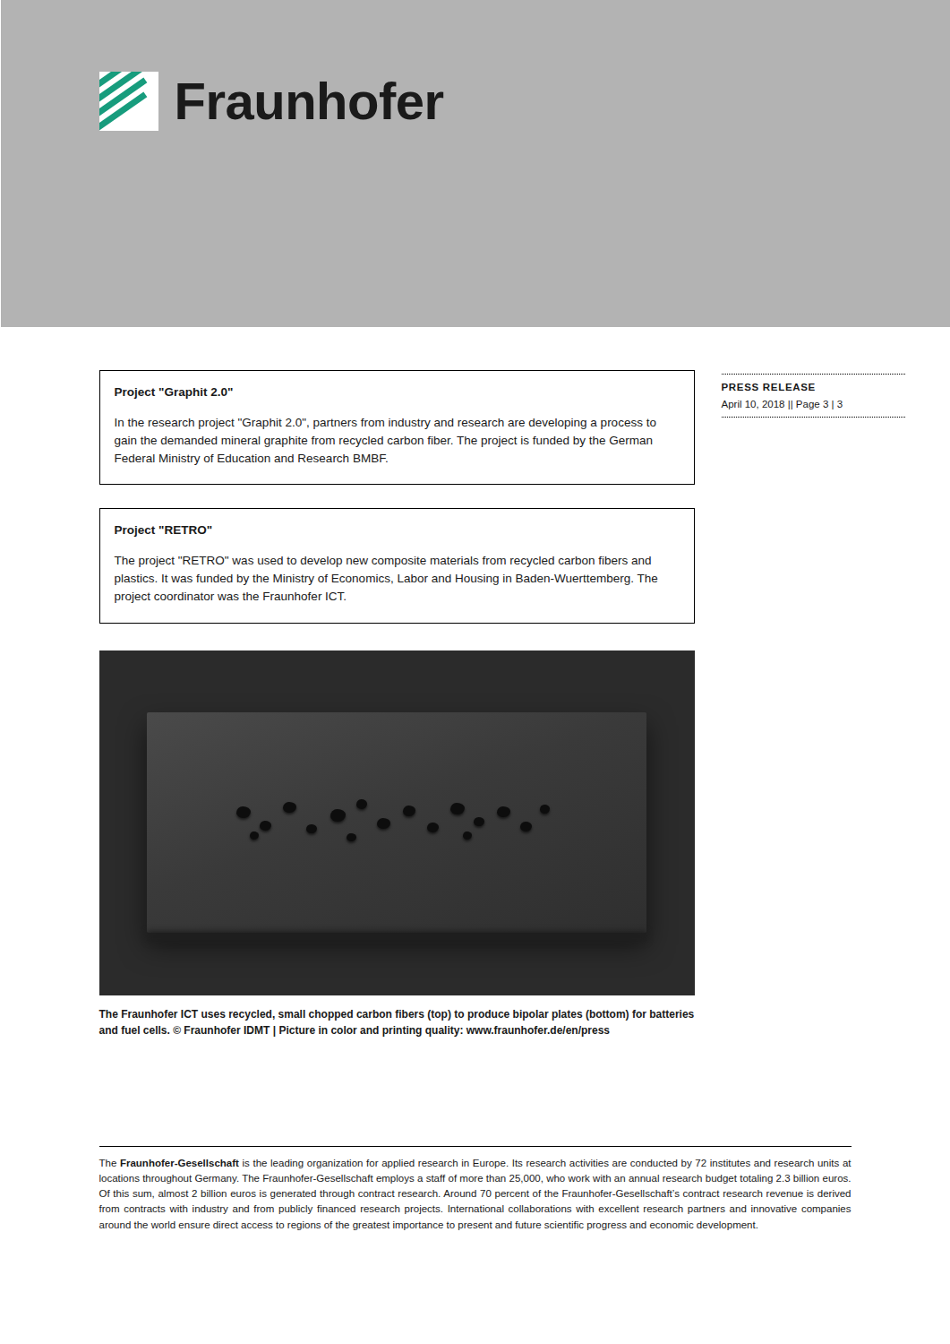Fraunhofer
Project "Graphit 2.0"
In the research project "Graphit 2.0", partners from industry and research are developing a process to gain the demanded mineral graphite from recycled carbon fiber. The project is funded by the German Federal Ministry of Education and Research BMBF.
Project "RETRO"
The project "RETRO" was used to develop new composite materials from recycled carbon fibers and plastics. It was funded by the Ministry of Economics, Labor and Housing in Baden-Wuerttemberg. The project coordinator was the Fraunhofer ICT.
The Fraunhofer ICT uses recycled, small chopped carbon fibers (top) to produce bipolar plates (bottom) for batteries and fuel cells. © Fraunhofer IDMT | Picture in color and printing quality: www.fraunhofer.de/en/press
Press Release
April 10, 2018 || Page 3 | 3
The Fraunhofer-Gesellschaft is the leading organization for applied research in Europe. Its research activities are conducted by 72 institutes and research units at locations throughout Germany. The Fraunhofer-Gesellschaft employs a staff of more than 25,000, who work with an annual research budget totaling 2.3 billion euros. Of this sum, almost 2 billion euros is generated through contract research. Around 70 percent of the Fraunhofer-Gesellschaft’s contract research revenue is derived from contracts with industry and from publicly financed research projects. International collaborations with excellent research partners and innovative companies around the world ensure direct access to regions of the greatest importance to present and future scientific progress and economic development.